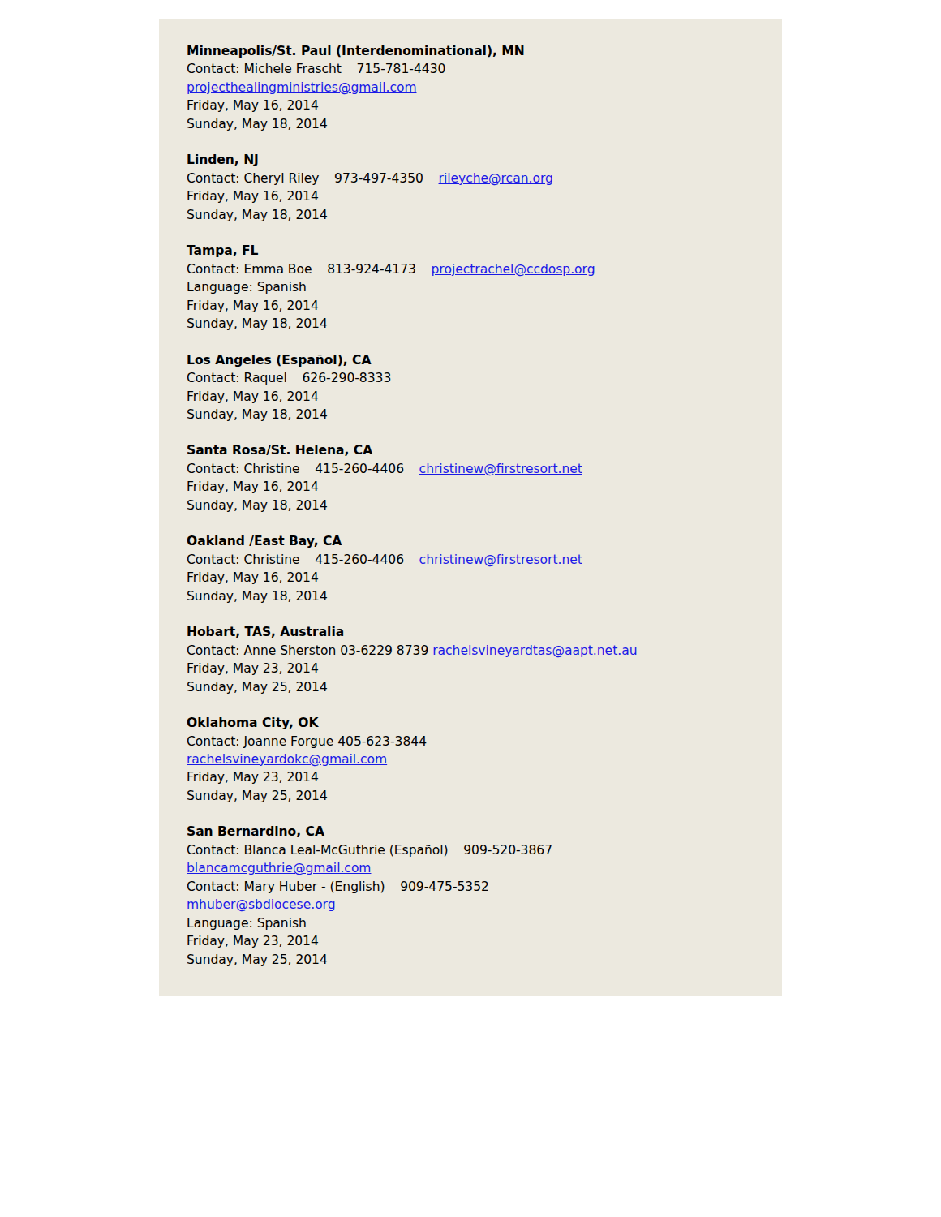Minneapolis/St. Paul (Interdenominational), MN
Contact: Michele Frascht 715-781-4430
projecthealingministries@gmail.com
Friday, May 16, 2014
Sunday, May 18, 2014
Linden, NJ
Contact: Cheryl Riley 973-497-4350 rileyche@rcan.org
Friday, May 16, 2014
Sunday, May 18, 2014
Tampa, FL
Contact: Emma Boe 813-924-4173 projectrachel@ccdosp.org
Language: Spanish
Friday, May 16, 2014
Sunday, May 18, 2014
Los Angeles (Español), CA
Contact: Raquel 626-290-8333
Friday, May 16, 2014
Sunday, May 18, 2014
Santa Rosa/St. Helena, CA
Contact: Christine 415-260-4406 christinew@firstresort.net
Friday, May 16, 2014
Sunday, May 18, 2014
Oakland /East Bay, CA
Contact: Christine 415-260-4406 christinew@firstresort.net
Friday, May 16, 2014
Sunday, May 18, 2014
Hobart, TAS, Australia
Contact: Anne Sherston 03-6229 8739 rachelsvineyardtas@aapt.net.au
Friday, May 23, 2014
Sunday, May 25, 2014
Oklahoma City, OK
Contact: Joanne Forgue 405-623-3844
rachelsvineyardokc@gmail.com
Friday, May 23, 2014
Sunday, May 25, 2014
San Bernardino, CA
Contact: Blanca Leal-McGuthrie (Español) 909-520-3867
blancamcguthrie@gmail.com
Contact: Mary Huber - (English) 909-475-5352
mhuber@sbdiocese.org
Language: Spanish
Friday, May 23, 2014
Sunday, May 25, 2014